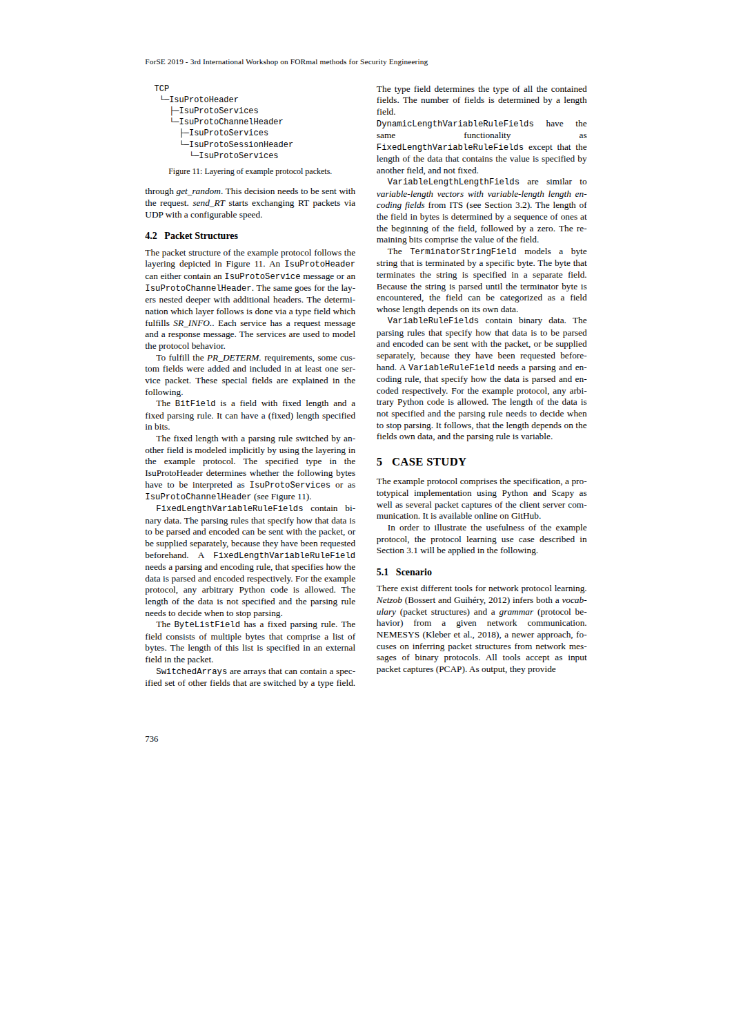ForSE 2019 - 3rd International Workshop on FORmal methods for Security Engineering
TCP └─IsuProtoHeader ├─IsuProtoServices └─IsuProtoChannelHeader ├─IsuProtoServices └─IsuProtoSessionHeader └─IsuProtoServices
Figure 11: Layering of example protocol packets.
through get_random. This decision needs to be sent with the request. send_RT starts exchanging RT packets via UDP with a configurable speed.
4.2 Packet Structures
The packet structure of the example protocol follows the layering depicted in Figure 11. An IsuProtoHeader can either contain an IsuProtoService message or an IsuProtoChannelHeader. The same goes for the layers nested deeper with additional headers. The determination which layer follows is done via a type field which fulfills SR_INFO.. Each service has a request message and a response message. The services are used to model the protocol behavior.
To fulfill the PR_DETERM. requirements, some custom fields were added and included in at least one service packet. These special fields are explained in the following.
The BitField is a field with fixed length and a fixed parsing rule. It can have a (fixed) length specified in bits.
The fixed length with a parsing rule switched by another field is modeled implicitly by using the layering in the example protocol. The specified type in the IsuProtoHeader determines whether the following bytes have to be interpreted as IsuProtoServices or as IsuProtoChannelHeader (see Figure 11).
FixedLengthVariableRuleFields contain binary data. The parsing rules that specify how that data is to be parsed and encoded can be sent with the packet, or be supplied separately, because they have been requested beforehand. A FixedLengthVariableRuleField needs a parsing and encoding rule, that specifies how the data is parsed and encoded respectively. For the example protocol, any arbitrary Python code is allowed. The length of the data is not specified and the parsing rule needs to decide when to stop parsing.
The ByteListField has a fixed parsing rule. The field consists of multiple bytes that comprise a list of bytes. The length of this list is specified in an external field in the packet.
SwitchedArrays are arrays that can contain a specified set of other fields that are switched by a type field. The type field determines the type of all the contained fields. The number of fields is determined by a length field.
DynamicLengthVariableRuleFields have the same functionality as FixedLengthVariableRuleFields except that the length of the data that contains the value is specified by another field, and not fixed.
VariableLengthLengthFields are similar to variable-length vectors with variable-length length encoding fields from ITS (see Section 3.2). The length of the field in bytes is determined by a sequence of ones at the beginning of the field, followed by a zero. The remaining bits comprise the value of the field.
The TerminatorStringField models a byte string that is terminated by a specific byte. The byte that terminates the string is specified in a separate field. Because the string is parsed until the terminator byte is encountered, the field can be categorized as a field whose length depends on its own data.
VariableRuleFields contain binary data. The parsing rules that specify how that data is to be parsed and encoded can be sent with the packet, or be supplied separately, because they have been requested beforehand. A VariableRuleField needs a parsing and encoding rule, that specify how the data is parsed and encoded respectively. For the example protocol, any arbitrary Python code is allowed. The length of the data is not specified and the parsing rule needs to decide when to stop parsing. It follows, that the length depends on the fields own data, and the parsing rule is variable.
5 CASE STUDY
The example protocol comprises the specification, a prototypical implementation using Python and Scapy as well as several packet captures of the client server communication. It is available online on GitHub.
In order to illustrate the usefulness of the example protocol, the protocol learning use case described in Section 3.1 will be applied in the following.
5.1 Scenario
There exist different tools for network protocol learning. Netzob (Bossert and Guihéry, 2012) infers both a vocabulary (packet structures) and a grammar (protocol behavior) from a given network communication. NEMESYS (Kleber et al., 2018), a newer approach, focuses on inferring packet structures from network messages of binary protocols. All tools accept as input packet captures (PCAP). As output, they provide
736